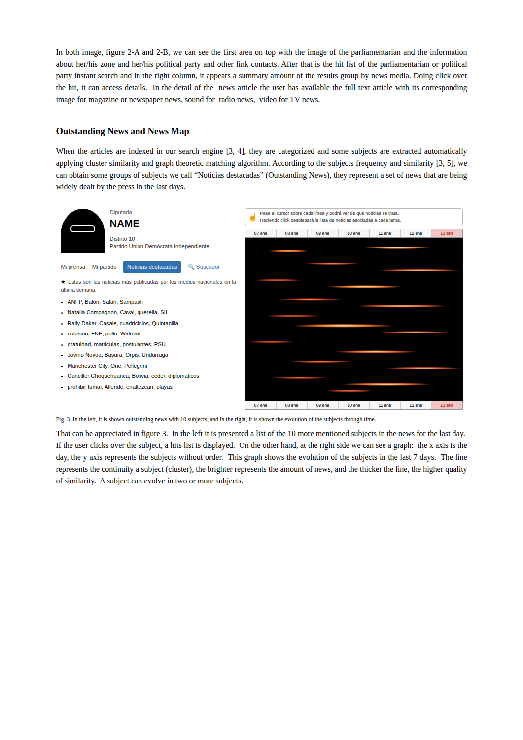In both image, figure 2-A and 2-B, we can see the first area on top with the image of the parliamentarian and the information about her/his zone and her/his political party and other link contacts. After that is the hit list of the parliamentarian or political party instant search and in the right column, it appears a summary amount of the results group by news media. Doing click over the hit, it can access details. In the detail of the news article the user has available the full text article with its corresponding image for magazine or newspaper news, sound for radio news, video for TV news.
Outstanding News and News Map
When the articles are indexed in our search engine [3, 4], they are categorized and some subjects are extracted automatically applying cluster similarity and graph theoretic matching algorithm. According to the subjects frequency and similarity [3, 5], we can obtain some groups of subjects we call “Noticias destacadas” (Outstanding News), they represent a set of news that are being widely dealt by the press in the last days.
Diputada
NAME
Distrito 10
Partido Union Demócrata Independiente
Mi prensa Mi partido Noticias destacadas 🔍 Buscador
★ Estas son las noticias más publicadas por los medios nacionales en la última semana.
ANFP, Balón, Salah, Sampaoli
Natalia Compagnon, Caval, querella, SII
Rally Dakar, Casale, cuadriciclos, Quintanilla
colusión, FNE, pollo, Walmart
gratuidad, matriculas, postulantes, PSU
Jovino Novoa, Basura, Orpis, Undurraga
Manchester City, One, Pellegrini
Canciller Choquehuanca, Bolivia, ceder, diplomáticos
prohibir fumar, Allende, enaltezcan, playas
☝ Pase el cursor sobre cada línea y podrá ver de qué noticias se trata.
Haciendo click desplegará la lista de noticias asociadas a cada tema.
07 ene 08 ene 09 ene 10 ene 11 ene 12 ene 13 ene
07 ene 08 ene 09 ene 10 ene 11 ene 12 ene 13 ene
Fig. 3. In the left, it is shown outstanding news with 10 subjects, and in the right, it is shown the evolution of the subjects through time.
That can be appreciated in figure 3. In the left it is presented a list of the 10 more mentioned subjects in the news for the last day. If the user clicks over the subject, a hits list is displayed. On the other hand, at the right side we can see a graph: the x axis is the day, the y axis represents the subjects without order. This graph shows the evolution of the subjects in the last 7 days. The line represents the continuity a subject (cluster), the brighter represents the amount of news, and the thicker the line, the higher quality of similarity. A subject can evolve in two or more subjects.